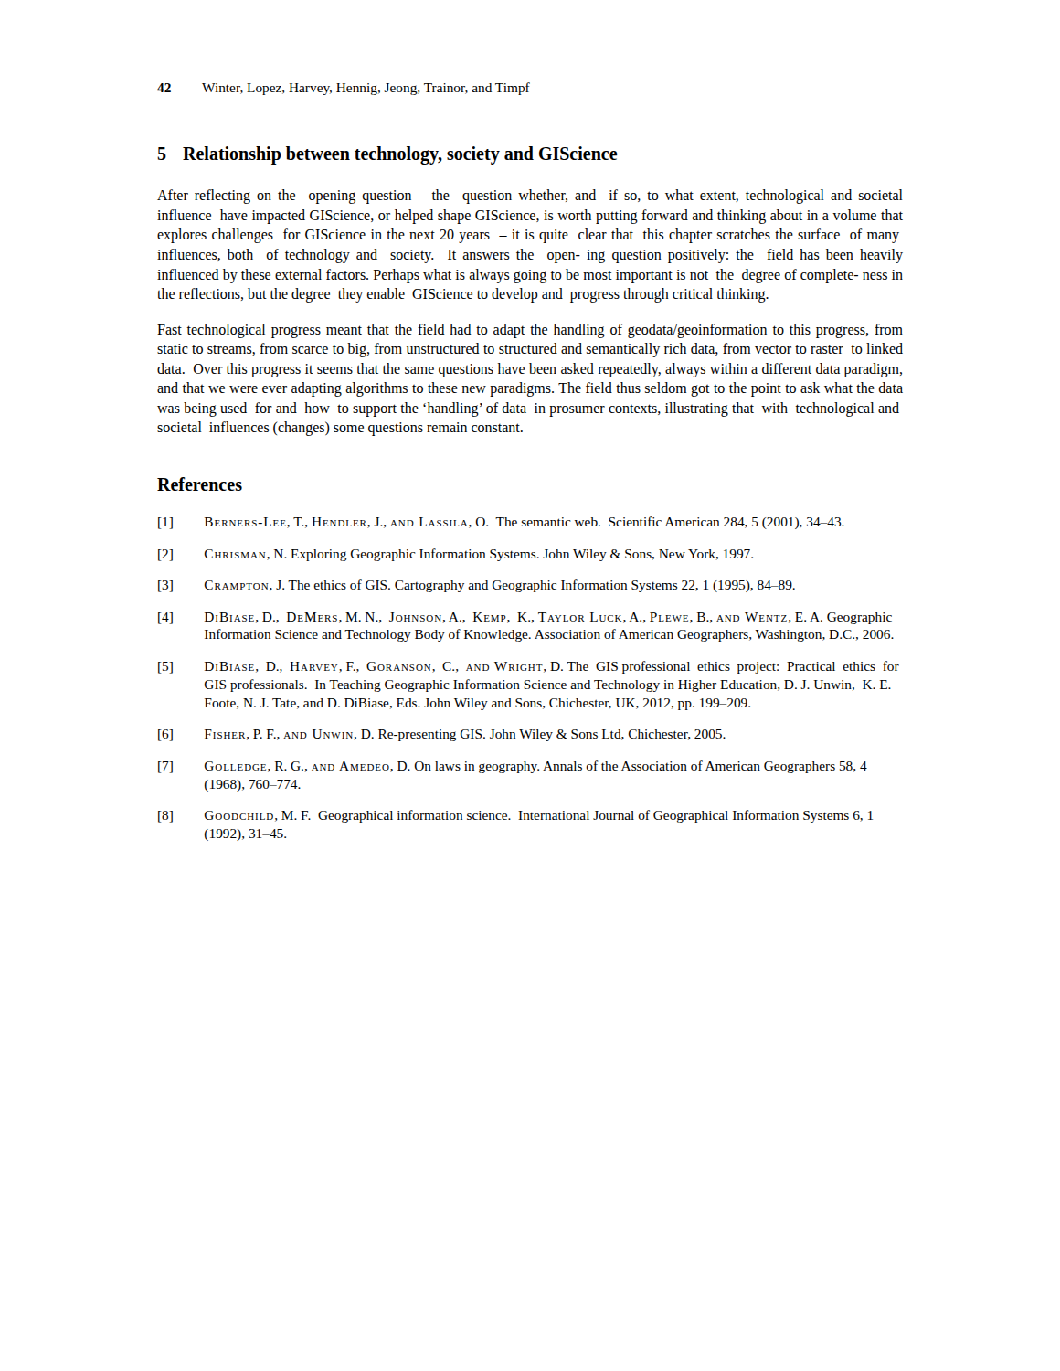42 Winter, Lopez, Harvey, Hennig, Jeong, Trainor, and Timpf
5 Relationship between technology, society and GIScience
After reflecting on the opening question – the question whether, and if so, to what extent, technological and societal influence have impacted GIScience, or helped shape GIScience, is worth putting forward and thinking about in a volume that explores challenges for GIScience in the next 20 years – it is quite clear that this chapter scratches the surface of many influences, both of technology and society. It answers the open- ing question positively: the field has been heavily influenced by these external factors. Perhaps what is always going to be most important is not the degree of complete- ness in the reflections, but the degree they enable GIScience to develop and progress through critical thinking.
Fast technological progress meant that the field had to adapt the handling of geodata/geoinformation to this progress, from static to streams, from scarce to big, from unstructured to structured and semantically rich data, from vector to raster to linked data. Over this progress it seems that the same questions have been asked repeatedly, always within a different data paradigm, and that we were ever adapting algorithms to these new paradigms. The field thus seldom got to the point to ask what the data was being used for and how to support the ‘handling’ of data in prosumer contexts, illustrating that with technological and societal influences (changes) some questions remain constant.
References
[1] Berners-Lee, T., Hendler, J., and Lassila, O. The semantic web. Scientific American 284, 5 (2001), 34–43.
[2] Chrisman, N. Exploring Geographic Information Systems. John Wiley & Sons, New York, 1997.
[3] Crampton, J. The ethics of GIS. Cartography and Geographic Information Systems 22, 1 (1995), 84–89.
[4] DiBiase, D., DeMers, M. N., Johnson, A., Kemp, K., Taylor Luck, A., Plewe, B., and Wentz, E. A. Geographic Information Science and Technology Body of Knowledge. Association of American Geographers, Washington, D.C., 2006.
[5] DiBiase, D., Harvey, F., Goranson, C., and Wright, D. The GIS professional ethics project: Practical ethics for GIS professionals. In Teaching Geographic Information Science and Technology in Higher Education, D. J. Unwin, K. E. Foote, N. J. Tate, and D. DiBiase, Eds. John Wiley and Sons, Chichester, UK, 2012, pp. 199–209.
[6] Fisher, P. F., and Unwin, D. Re-presenting GIS. John Wiley & Sons Ltd, Chichester, 2005.
[7] Golledge, R. G., and Amedeo, D. On laws in geography. Annals of the Association of American Geographers 58, 4 (1968), 760–774.
[8] Goodchild, M. F. Geographical information science. International Journal of Geographical Information Systems 6, 1 (1992), 31–45.